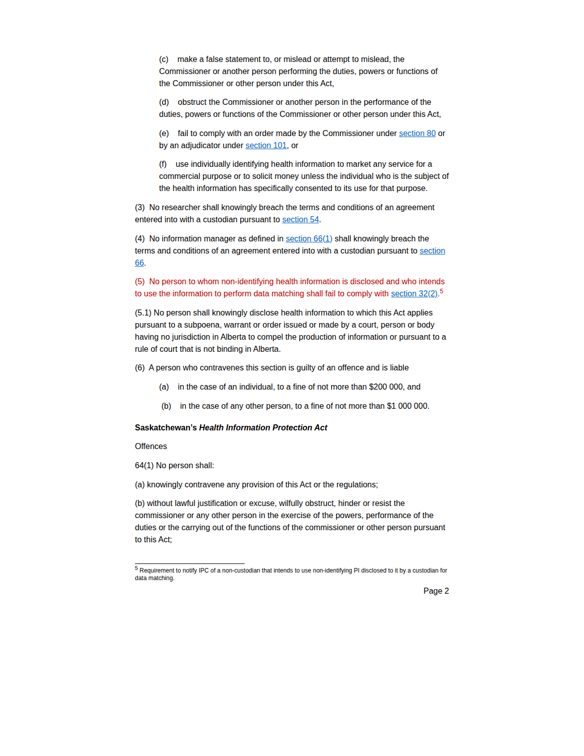(c) make a false statement to, or mislead or attempt to mislead, the Commissioner or another person performing the duties, powers or functions of the Commissioner or other person under this Act,
(d) obstruct the Commissioner or another person in the performance of the duties, powers or functions of the Commissioner or other person under this Act,
(e) fail to comply with an order made by the Commissioner under section 80 or by an adjudicator under section 101, or
(f) use individually identifying health information to market any service for a commercial purpose or to solicit money unless the individual who is the subject of the health information has specifically consented to its use for that purpose.
(3) No researcher shall knowingly breach the terms and conditions of an agreement entered into with a custodian pursuant to section 54.
(4) No information manager as defined in section 66(1) shall knowingly breach the terms and conditions of an agreement entered into with a custodian pursuant to section 66.
(5) No person to whom non-identifying health information is disclosed and who intends to use the information to perform data matching shall fail to comply with section 32(2).5
(5.1) No person shall knowingly disclose health information to which this Act applies pursuant to a subpoena, warrant or order issued or made by a court, person or body having no jurisdiction in Alberta to compel the production of information or pursuant to a rule of court that is not binding in Alberta.
(6) A person who contravenes this section is guilty of an offence and is liable
(a) in the case of an individual, to a fine of not more than $200 000, and
(b) in the case of any other person, to a fine of not more than $1 000 000.
Saskatchewan’s Health Information Protection Act
Offences
64(1) No person shall:
(a) knowingly contravene any provision of this Act or the regulations;
(b) without lawful justification or excuse, wilfully obstruct, hinder or resist the commissioner or any other person in the exercise of the powers, performance of the duties or the carrying out of the functions of the commissioner or other person pursuant to this Act;
5 Requirement to notify IPC of a non-custodian that intends to use non-identifying PI disclosed to it by a custodian for data matching.
Page 2